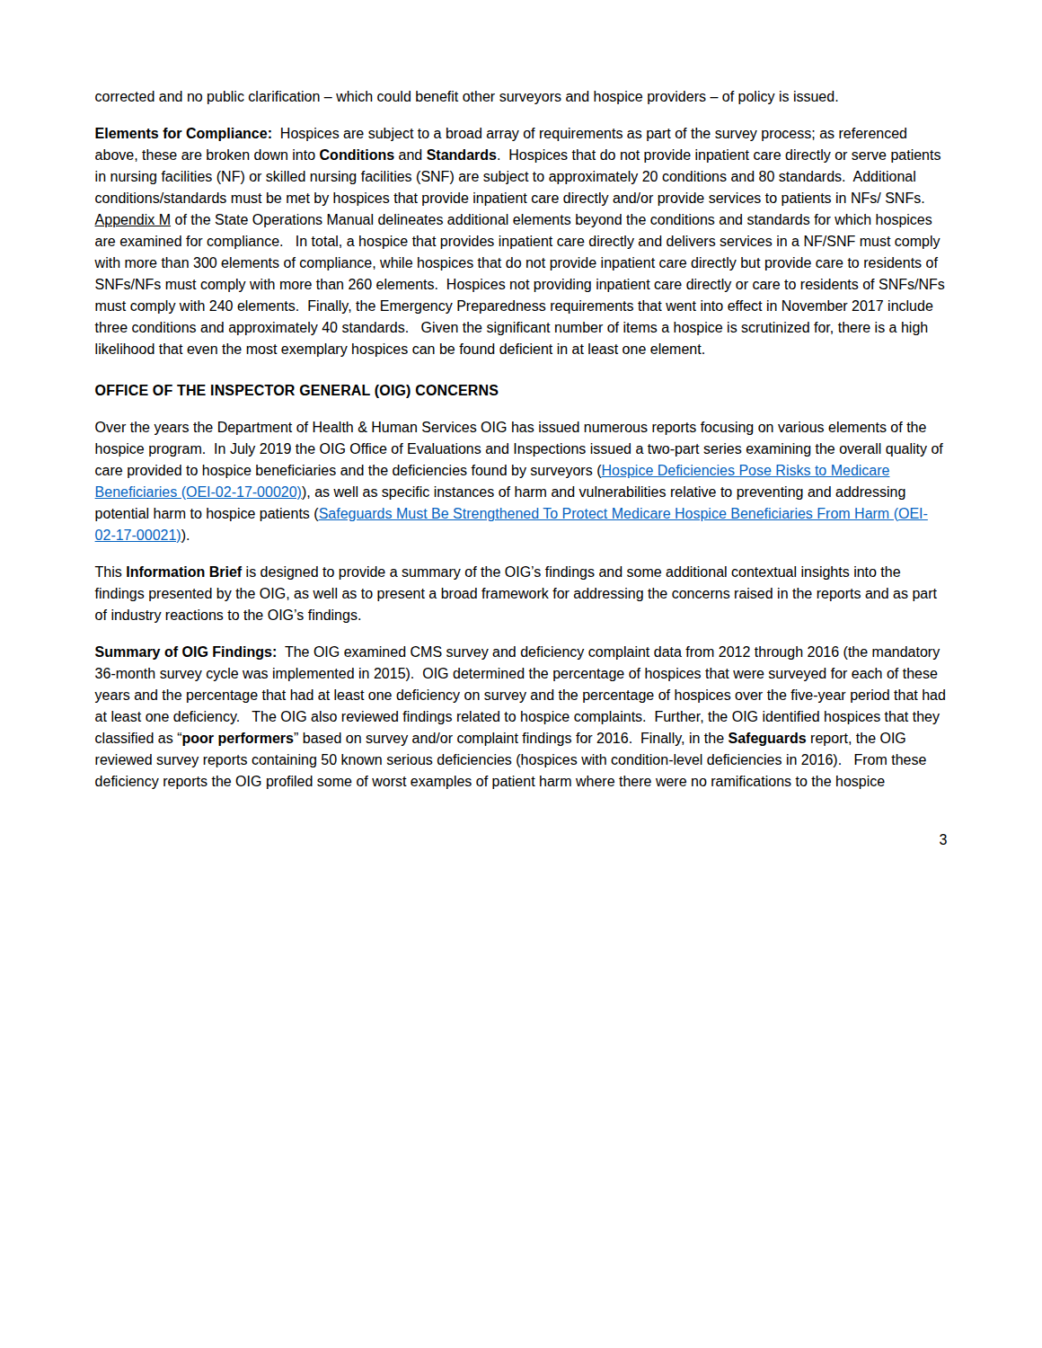corrected and no public clarification – which could benefit other surveyors and hospice providers – of policy is issued.
Elements for Compliance: Hospices are subject to a broad array of requirements as part of the survey process; as referenced above, these are broken down into Conditions and Standards. Hospices that do not provide inpatient care directly or serve patients in nursing facilities (NF) or skilled nursing facilities (SNF) are subject to approximately 20 conditions and 80 standards. Additional conditions/standards must be met by hospices that provide inpatient care directly and/or provide services to patients in NFs/ SNFs. Appendix M of the State Operations Manual delineates additional elements beyond the conditions and standards for which hospices are examined for compliance. In total, a hospice that provides inpatient care directly and delivers services in a NF/SNF must comply with more than 300 elements of compliance, while hospices that do not provide inpatient care directly but provide care to residents of SNFs/NFs must comply with more than 260 elements. Hospices not providing inpatient care directly or care to residents of SNFs/NFs must comply with 240 elements. Finally, the Emergency Preparedness requirements that went into effect in November 2017 include three conditions and approximately 40 standards. Given the significant number of items a hospice is scrutinized for, there is a high likelihood that even the most exemplary hospices can be found deficient in at least one element.
OFFICE OF THE INSPECTOR GENERAL (OIG) CONCERNS
Over the years the Department of Health & Human Services OIG has issued numerous reports focusing on various elements of the hospice program. In July 2019 the OIG Office of Evaluations and Inspections issued a two-part series examining the overall quality of care provided to hospice beneficiaries and the deficiencies found by surveyors (Hospice Deficiencies Pose Risks to Medicare Beneficiaries (OEI-02-17-00020)), as well as specific instances of harm and vulnerabilities relative to preventing and addressing potential harm to hospice patients (Safeguards Must Be Strengthened To Protect Medicare Hospice Beneficiaries From Harm (OEI-02-17-00021)).
This Information Brief is designed to provide a summary of the OIG’s findings and some additional contextual insights into the findings presented by the OIG, as well as to present a broad framework for addressing the concerns raised in the reports and as part of industry reactions to the OIG’s findings.
Summary of OIG Findings: The OIG examined CMS survey and deficiency complaint data from 2012 through 2016 (the mandatory 36-month survey cycle was implemented in 2015). OIG determined the percentage of hospices that were surveyed for each of these years and the percentage that had at least one deficiency on survey and the percentage of hospices over the five-year period that had at least one deficiency. The OIG also reviewed findings related to hospice complaints. Further, the OIG identified hospices that they classified as “poor performers” based on survey and/or complaint findings for 2016. Finally, in the Safeguards report, the OIG reviewed survey reports containing 50 known serious deficiencies (hospices with condition-level deficiencies in 2016). From these deficiency reports the OIG profiled some of worst examples of patient harm where there were no ramifications to the hospice
3